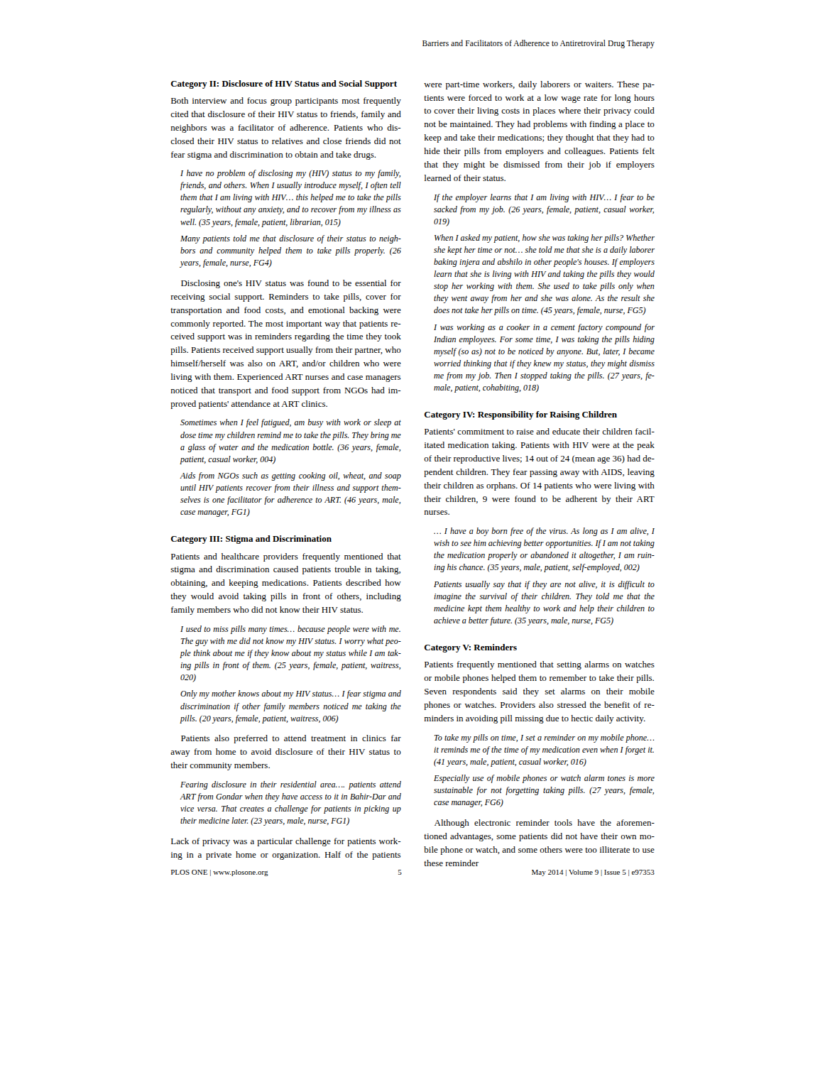Barriers and Facilitators of Adherence to Antiretroviral Drug Therapy
Category II: Disclosure of HIV Status and Social Support
Both interview and focus group participants most frequently cited that disclosure of their HIV status to friends, family and neighbors was a facilitator of adherence. Patients who disclosed their HIV status to relatives and close friends did not fear stigma and discrimination to obtain and take drugs.
I have no problem of disclosing my (HIV) status to my family, friends, and others. When I usually introduce myself, I often tell them that I am living with HIV… this helped me to take the pills regularly, without any anxiety, and to recover from my illness as well. (35 years, female, patient, librarian, 015)
Many patients told me that disclosure of their status to neighbors and community helped them to take pills properly. (26 years, female, nurse, FG4)
Disclosing one's HIV status was found to be essential for receiving social support. Reminders to take pills, cover for transportation and food costs, and emotional backing were commonly reported. The most important way that patients received support was in reminders regarding the time they took pills. Patients received support usually from their partner, who himself/herself was also on ART, and/or children who were living with them. Experienced ART nurses and case managers noticed that transport and food support from NGOs had improved patients' attendance at ART clinics.
Sometimes when I feel fatigued, am busy with work or sleep at dose time my children remind me to take the pills. They bring me a glass of water and the medication bottle. (36 years, female, patient, casual worker, 004)
Aids from NGOs such as getting cooking oil, wheat, and soap until HIV patients recover from their illness and support themselves is one facilitator for adherence to ART. (46 years, male, case manager, FG1)
Category III: Stigma and Discrimination
Patients and healthcare providers frequently mentioned that stigma and discrimination caused patients trouble in taking, obtaining, and keeping medications. Patients described how they would avoid taking pills in front of others, including family members who did not know their HIV status.
I used to miss pills many times… because people were with me. The guy with me did not know my HIV status. I worry what people think about me if they know about my status while I am taking pills in front of them. (25 years, female, patient, waitress, 020)
Only my mother knows about my HIV status… I fear stigma and discrimination if other family members noticed me taking the pills. (20 years, female, patient, waitress, 006)
Patients also preferred to attend treatment in clinics far away from home to avoid disclosure of their HIV status to their community members.
Fearing disclosure in their residential area…. patients attend ART from Gondar when they have access to it in Bahir-Dar and vice versa. That creates a challenge for patients in picking up their medicine later. (23 years, male, nurse, FG1)
Lack of privacy was a particular challenge for patients working in a private home or organization. Half of the patients were part-time workers, daily laborers or waiters. These patients were forced to work at a low wage rate for long hours to cover their living costs in places where their privacy could not be maintained. They had problems with finding a place to keep and take their medications; they thought that they had to hide their pills from employers and colleagues. Patients felt that they might be dismissed from their job if employers learned of their status.
If the employer learns that I am living with HIV… I fear to be sacked from my job. (26 years, female, patient, casual worker, 019)
When I asked my patient, how she was taking her pills? Whether she kept her time or not… she told me that she is a daily laborer baking injera and abshilo in other people's houses. If employers learn that she is living with HIV and taking the pills they would stop her working with them. She used to take pills only when they went away from her and she was alone. As the result she does not take her pills on time. (45 years, female, nurse, FG5)
I was working as a cooker in a cement factory compound for Indian employees. For some time, I was taking the pills hiding myself (so as) not to be noticed by anyone. But, later, I became worried thinking that if they knew my status, they might dismiss me from my job. Then I stopped taking the pills. (27 years, female, patient, cohabiting, 018)
Category IV: Responsibility for Raising Children
Patients' commitment to raise and educate their children facilitated medication taking. Patients with HIV were at the peak of their reproductive lives; 14 out of 24 (mean age 36) had dependent children. They fear passing away with AIDS, leaving their children as orphans. Of 14 patients who were living with their children, 9 were found to be adherent by their ART nurses.
… I have a boy born free of the virus. As long as I am alive, I wish to see him achieving better opportunities. If I am not taking the medication properly or abandoned it altogether, I am ruining his chance. (35 years, male, patient, self-employed, 002)
Patients usually say that if they are not alive, it is difficult to imagine the survival of their children. They told me that the medicine kept them healthy to work and help their children to achieve a better future. (35 years, male, nurse, FG5)
Category V: Reminders
Patients frequently mentioned that setting alarms on watches or mobile phones helped them to remember to take their pills. Seven respondents said they set alarms on their mobile phones or watches. Providers also stressed the benefit of reminders in avoiding pill missing due to hectic daily activity.
To take my pills on time, I set a reminder on my mobile phone…it reminds me of the time of my medication even when I forget it. (41 years, male, patient, casual worker, 016)
Especially use of mobile phones or watch alarm tones is more sustainable for not forgetting taking pills. (27 years, female, case manager, FG6)
Although electronic reminder tools have the aforementioned advantages, some patients did not have their own mobile phone or watch, and some others were too illiterate to use these reminder
PLOS ONE | www.plosone.org
5
May 2014 | Volume 9 | Issue 5 | e97353